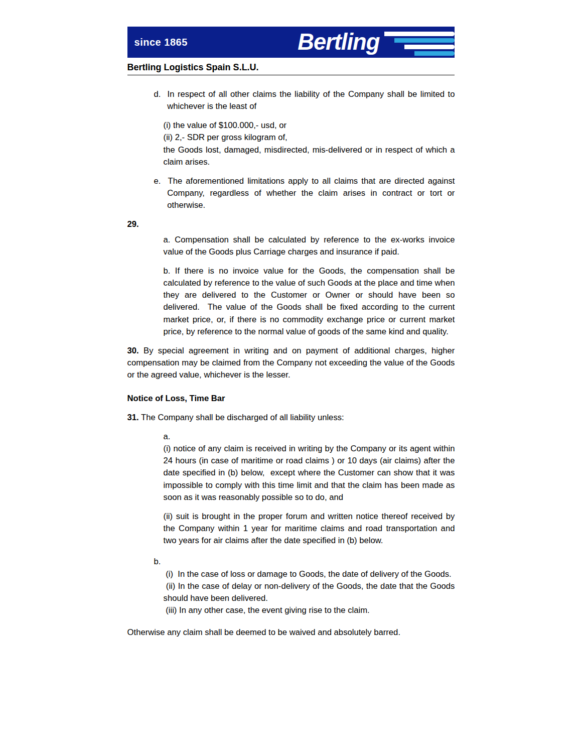since 1865
Bertling
Bertling Logistics Spain S.L.U.
d. In respect of all other claims the liability of the Company shall be limited to whichever is the least of
(i) the value of $100.000,- usd, or
(ii) 2,- SDR per gross kilogram of,
the Goods lost, damaged, misdirected, mis-delivered or in respect of which a claim arises.
e. The aforementioned limitations apply to all claims that are directed against Company, regardless of whether the claim arises in contract or tort or otherwise.
29.
a. Compensation shall be calculated by reference to the ex-works invoice value of the Goods plus Carriage charges and insurance if paid.
b. If there is no invoice value for the Goods, the compensation shall be calculated by reference to the value of such Goods at the place and time when they are delivered to the Customer or Owner or should have been so delivered. The value of the Goods shall be fixed according to the current market price, or, if there is no commodity exchange price or current market price, by reference to the normal value of goods of the same kind and quality.
30. By special agreement in writing and on payment of additional charges, higher compensation may be claimed from the Company not exceeding the value of the Goods or the agreed value, whichever is the lesser.
Notice of Loss, Time Bar
31. The Company shall be discharged of all liability unless:
a.
(i) notice of any claim is received in writing by the Company or its agent within 24 hours (in case of maritime or road claims ) or 10 days (air claims) after the date specified in (b) below, except where the Customer can show that it was impossible to comply with this time limit and that the claim has been made as soon as it was reasonably possible so to do, and
(ii) suit is brought in the proper forum and written notice thereof received by the Company within 1 year for maritime claims and road transportation and two years for air claims after the date specified in (b) below.
b.
(i) In the case of loss or damage to Goods, the date of delivery of the Goods.
(ii) In the case of delay or non-delivery of the Goods, the date that the Goods should have been delivered.
(iii) In any other case, the event giving rise to the claim.
Otherwise any claim shall be deemed to be waived and absolutely barred.